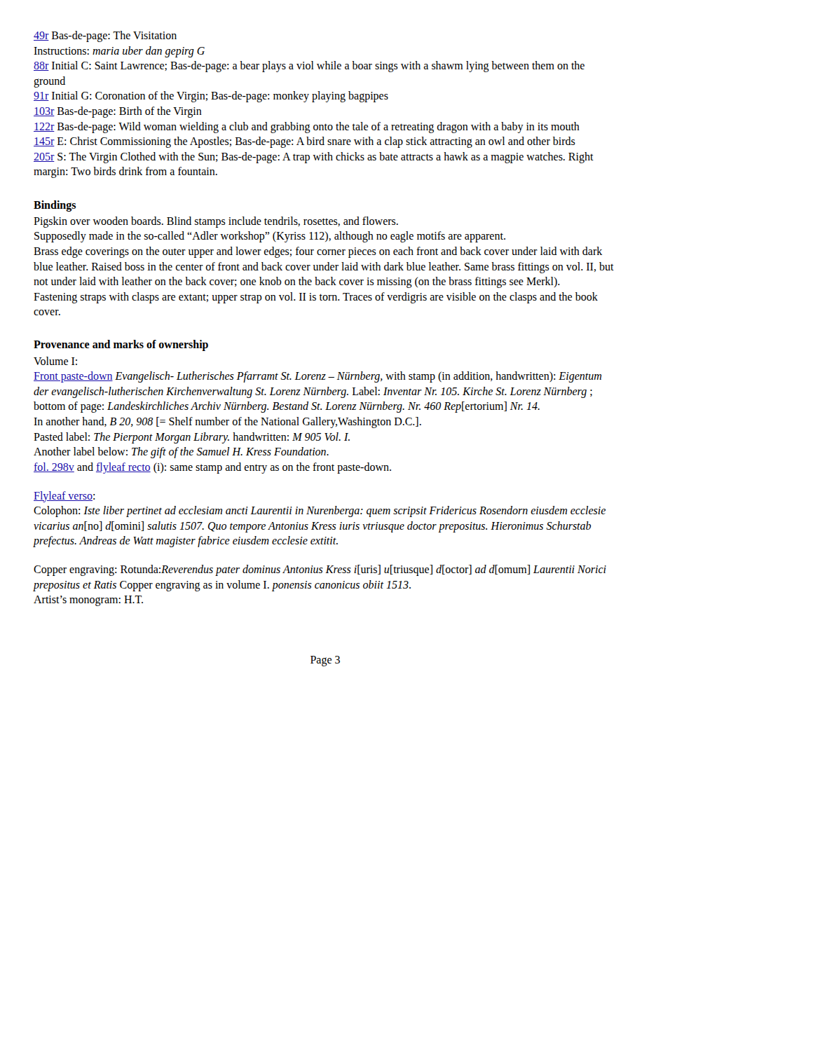49r Bas-de-page: The Visitation
Instructions: maria uber dan gepirg G
88r Initial C: Saint Lawrence; Bas-de-page: a bear plays a viol while a boar sings with a shawm lying between them on the ground
91r Initial G: Coronation of the Virgin; Bas-de-page: monkey playing bagpipes
103r Bas-de-page: Birth of the Virgin
122r Bas-de-page: Wild woman wielding a club and grabbing onto the tale of a retreating dragon with a baby in its mouth
145r E: Christ Commissioning the Apostles; Bas-de-page: A bird snare with a clap stick attracting an owl and other birds
205r S: The Virgin Clothed with the Sun; Bas-de-page: A trap with chicks as bate attracts a hawk as a magpie watches. Right margin: Two birds drink from a fountain.
Bindings
Pigskin over wooden boards. Blind stamps include tendrils, rosettes, and flowers.
Supposedly made in the so-called “Adler workshop” (Kyriss 112), although no eagle motifs are apparent.
Brass edge coverings on the outer upper and lower edges; four corner pieces on each front and back cover under laid with dark blue leather. Raised boss in the center of front and back cover under laid with dark blue leather. Same brass fittings on vol. II, but not under laid with leather on the back cover; one knob on the back cover is missing (on the brass fittings see Merkl).
Fastening straps with clasps are extant; upper strap on vol. II is torn. Traces of verdigris are visible on the clasps and the book cover.
Provenance and marks of ownership
Volume I:
Front paste-down Evangelisch- Lutherisches Pfarramt St. Lorenz – Nürnberg, with stamp (in addition, handwritten): Eigentum der evangelisch-lutherischen Kirchenverwaltung St. Lorenz Nürnberg. Label: Inventar Nr. 105. Kirche St. Lorenz Nürnberg ; bottom of page: Landeskirchliches Archiv Nürnberg. Bestand St. Lorenz Nürnberg. Nr. 460 Rep[ertorium] Nr. 14.
In another hand, B 20, 908 [= Shelf number of the National Gallery,Washington D.C.].
Pasted label: The Pierpont Morgan Library. handwritten: M 905 Vol. I.
Another label below: The gift of the Samuel H. Kress Foundation.
fol. 298v and flyleaf recto (i): same stamp and entry as on the front paste-down.
Flyleaf verso:
Colophon: Iste liber pertinet ad ecclesiam ancti Laurentii in Nurenberga: quem scripsit Fridericus Rosendorn eiusdem ecclesie vicarius an[no] d[omini] salutis 1507. Quo tempore Antonius Kress iuris vtriusque doctor prepositus. Hieronimus Schurstab prefectus. Andreas de Watt magister fabrice eiusdem ecclesie extitit.
Copper engraving: Rotunda:Reverendus pater dominus Antonius Kress i[uris] u[triusque] d[octor] ad d[omum] Laurentii Norici prepositus et Ratis Copper engraving as in volume I. ponensis canonicus obiit 1513.
Artist’s monogram: H.T.
Page 3